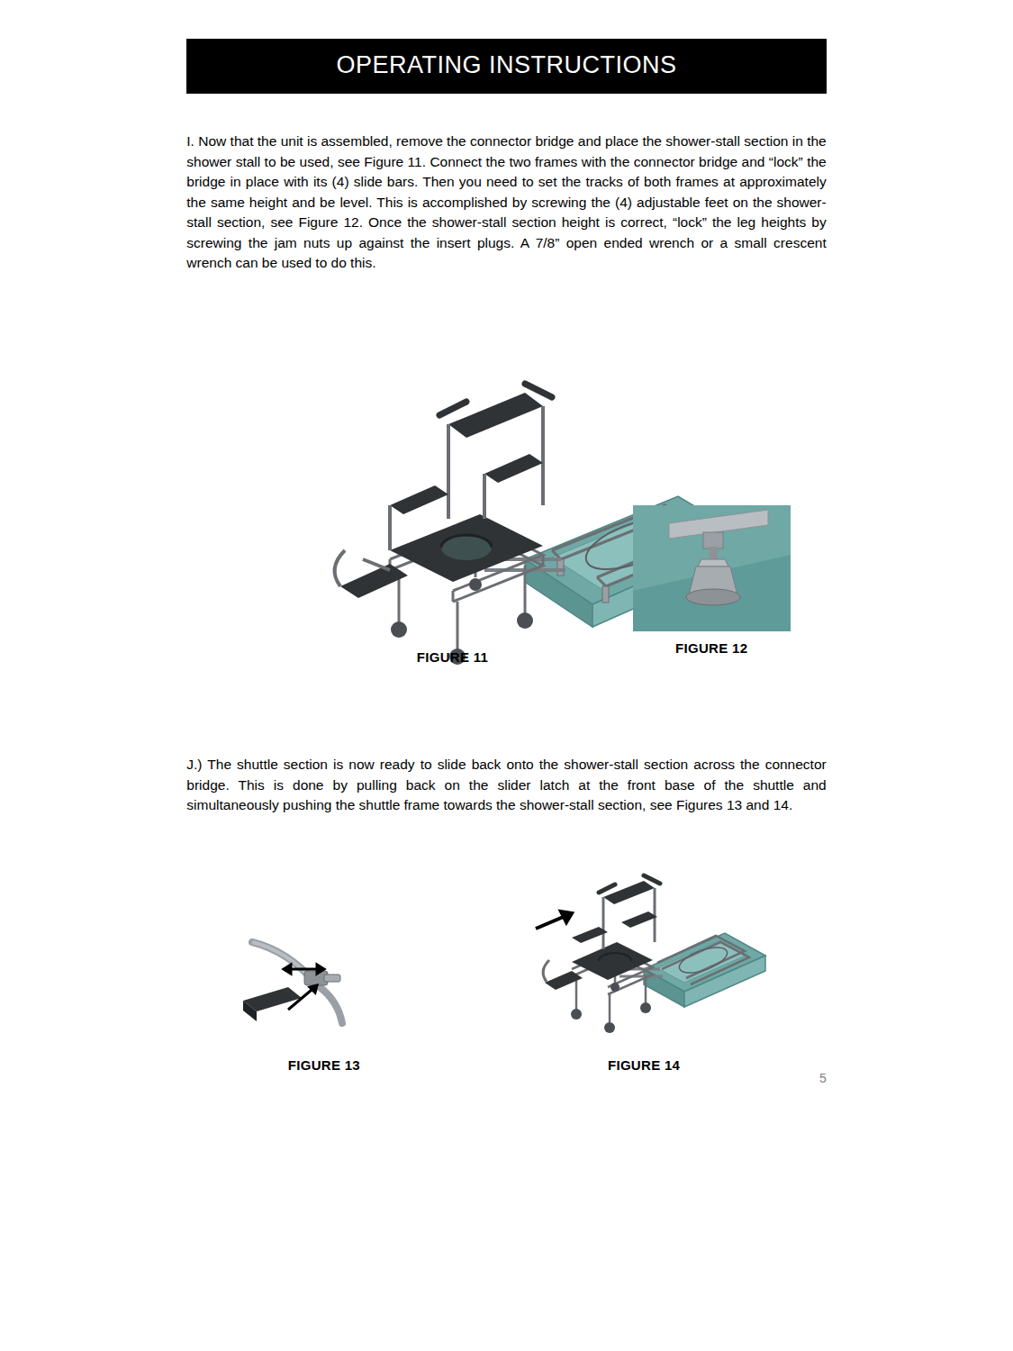OPERATING INSTRUCTIONS
I. Now that the unit is assembled, remove the connector bridge and place the shower-stall section in the shower stall to be used, see Figure 11. Connect the two frames with the connector bridge and “lock” the bridge in place with its (4) slide bars. Then you need to set the tracks of both frames at approximately the same height and be level. This is accomplished by screwing the (4) adjustable feet on the shower-stall section, see Figure 12. Once the shower-stall section height is correct, “lock” the leg heights by screwing the jam nuts up against the insert plugs. A 7/8” open ended wrench or a small crescent wrench can be used to do this.
FIGURE 11
FIGURE 12
J.) The shuttle section is now ready to slide back onto the shower-stall section across the connector bridge. This is done by pulling back on the slider latch at the front base of the shuttle and simultaneously pushing the shuttle frame towards the shower-stall section, see Figures 13 and 14.
FIGURE 13
FIGURE 14
5